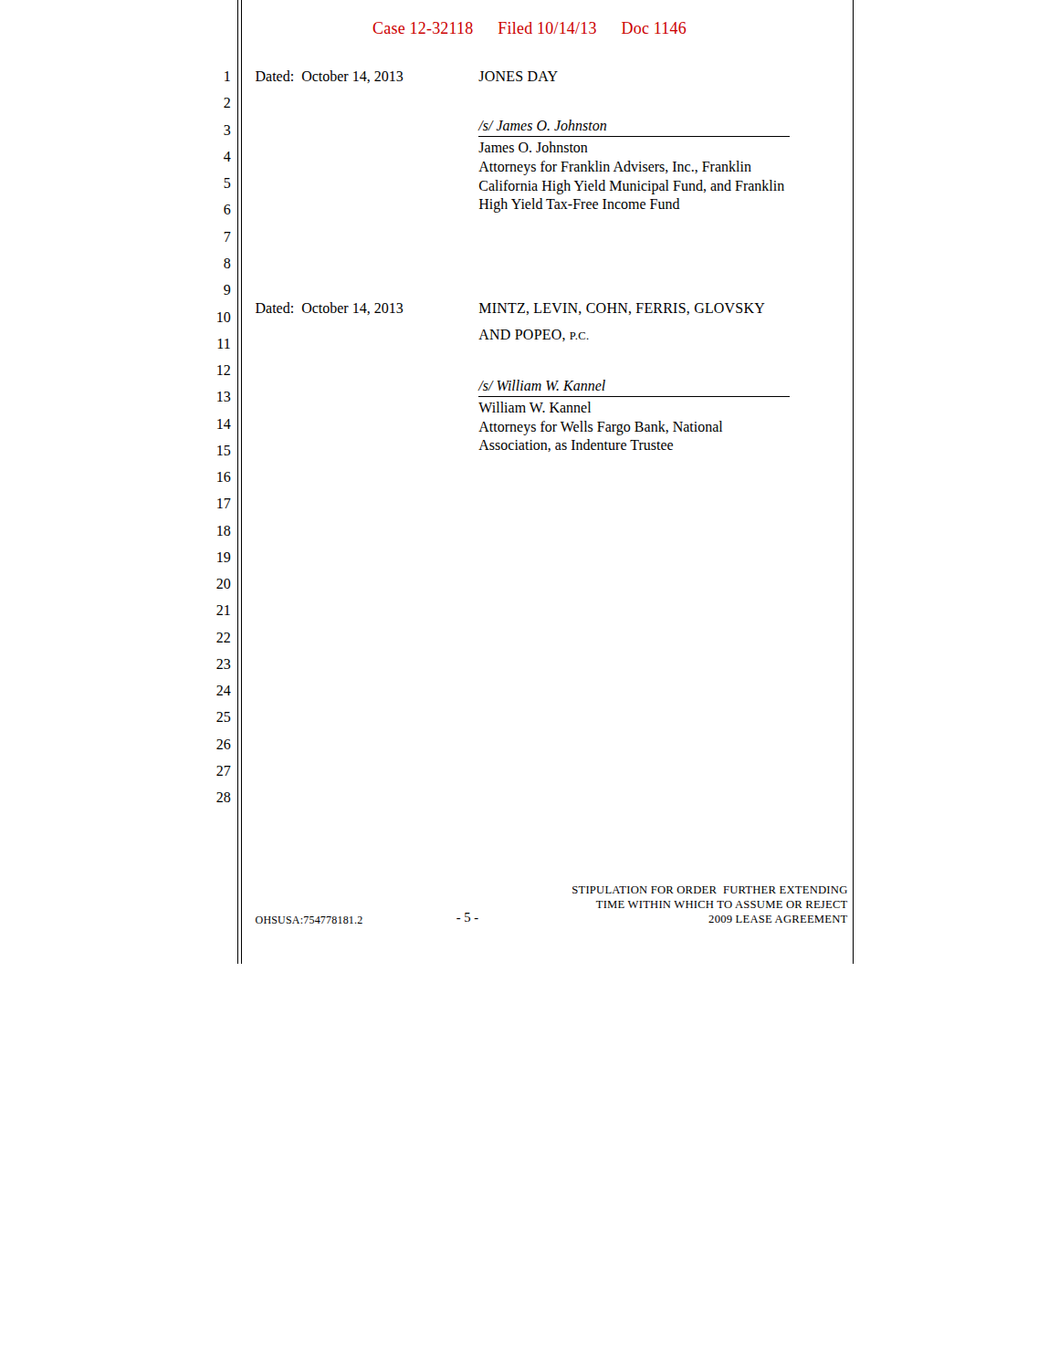Case 12-32118 Filed 10/14/13 Doc 1146
1
2
3
4
5
6
7
8
9
10
11
12
13
14
15
16
17
18
19
20
21
22
23
24
25
26
27
28
Dated: October 14, 2013
JONES DAY
/s/ James O. Johnston
James O. Johnston
Attorneys for Franklin Advisers, Inc., Franklin
California High Yield Municipal Fund, and Franklin
High Yield Tax-Free Income Fund
Dated: October 14, 2013
MINTZ, LEVIN, COHN, FERRIS, GLOVSKY
AND POPEO, P.C.
/s/ William W. Kannel
William W. Kannel
Attorneys for Wells Fargo Bank, National
Association, as Indenture Trustee
OHSUSA:754778181.2
- 5 -
STIPULATION FOR ORDER FURTHER EXTENDING
TIME WITHIN WHICH TO ASSUME OR REJECT
2009 LEASE AGREEMENT